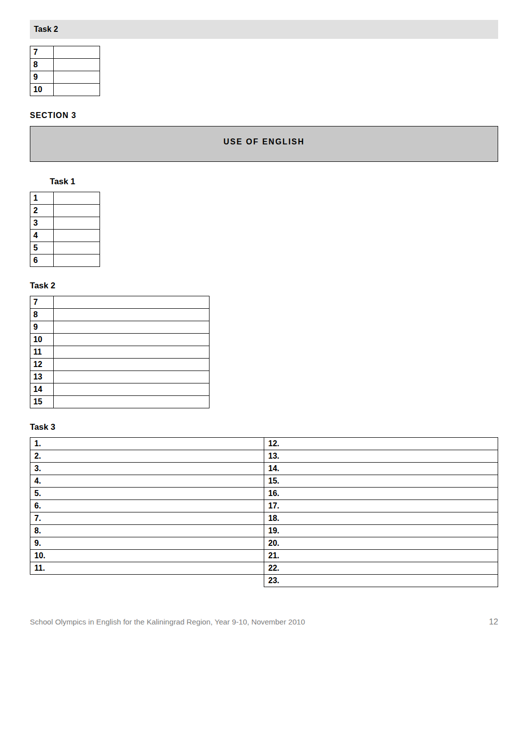Task 2
| 7 | |
| 8 | |
| 9 | |
| 10 | |
SECTION 3
USE OF ENGLISH
Task 1
| 1 | |
| 2 | |
| 3 | |
| 4 | |
| 5 | |
| 6 | |
Task 2
| 7 | |
| 8 | |
| 9 | |
| 10 | |
| 11 | |
| 12 | |
| 13 | |
| 14 | |
| 15 | |
Task 3
| 1. | 12. |
| 2. | 13. |
| 3. | 14. |
| 4. | 15. |
| 5. | 16. |
| 6. | 17. |
| 7. | 18. |
| 8. | 19. |
| 9. | 20. |
| 10. | 21. |
| 11. | 22. |
| | 23. |
School Olympics in English for the Kaliningrad Region, Year 9-10, November 2010 12